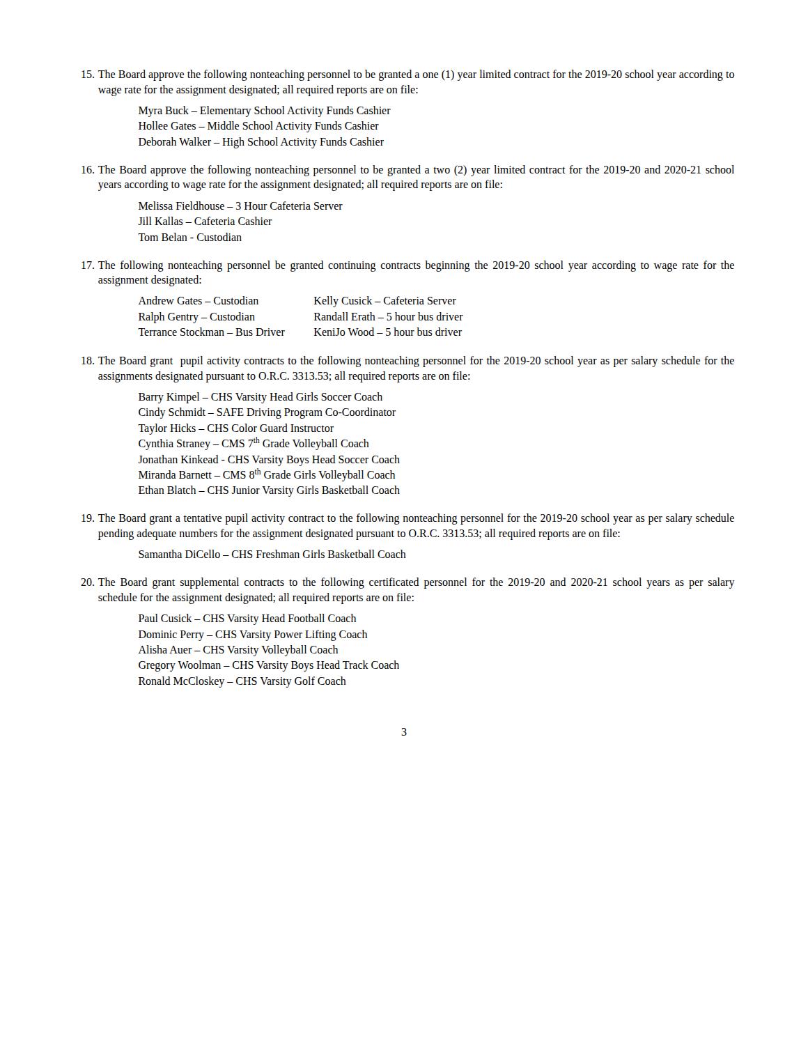15. The Board approve the following nonteaching personnel to be granted a one (1) year limited contract for the 2019-20 school year according to wage rate for the assignment designated; all required reports are on file:
Myra Buck – Elementary School Activity Funds Cashier
Hollee Gates – Middle School Activity Funds Cashier
Deborah Walker – High School Activity Funds Cashier
16. The Board approve the following nonteaching personnel to be granted a two (2) year limited contract for the 2019-20 and 2020-21 school years according to wage rate for the assignment designated; all required reports are on file:
Melissa Fieldhouse – 3 Hour Cafeteria Server
Jill Kallas – Cafeteria Cashier
Tom Belan - Custodian
17. The following nonteaching personnel be granted continuing contracts beginning the 2019-20 school year according to wage rate for the assignment designated:
| Andrew Gates – Custodian | Kelly Cusick – Cafeteria Server |
| Ralph Gentry – Custodian | Randall Erath – 5 hour bus driver |
| Terrance Stockman – Bus Driver | KeniJo Wood – 5 hour bus driver |
18. The Board grant pupil activity contracts to the following nonteaching personnel for the 2019-20 school year as per salary schedule for the assignments designated pursuant to O.R.C. 3313.53; all required reports are on file:
Barry Kimpel – CHS Varsity Head Girls Soccer Coach
Cindy Schmidt – SAFE Driving Program Co-Coordinator
Taylor Hicks – CHS Color Guard Instructor
Cynthia Straney – CMS 7th Grade Volleyball Coach
Jonathan Kinkead - CHS Varsity Boys Head Soccer Coach
Miranda Barnett – CMS 8th Grade Girls Volleyball Coach
Ethan Blatch – CHS Junior Varsity Girls Basketball Coach
19. The Board grant a tentative pupil activity contract to the following nonteaching personnel for the 2019-20 school year as per salary schedule pending adequate numbers for the assignment designated pursuant to O.R.C. 3313.53; all required reports are on file:
Samantha DiCello – CHS Freshman Girls Basketball Coach
20. The Board grant supplemental contracts to the following certificated personnel for the 2019-20 and 2020-21 school years as per salary schedule for the assignment designated; all required reports are on file:
Paul Cusick – CHS Varsity Head Football Coach
Dominic Perry – CHS Varsity Power Lifting Coach
Alisha Auer – CHS Varsity Volleyball Coach
Gregory Woolman – CHS Varsity Boys Head Track Coach
Ronald McCloskey – CHS Varsity Golf Coach
3